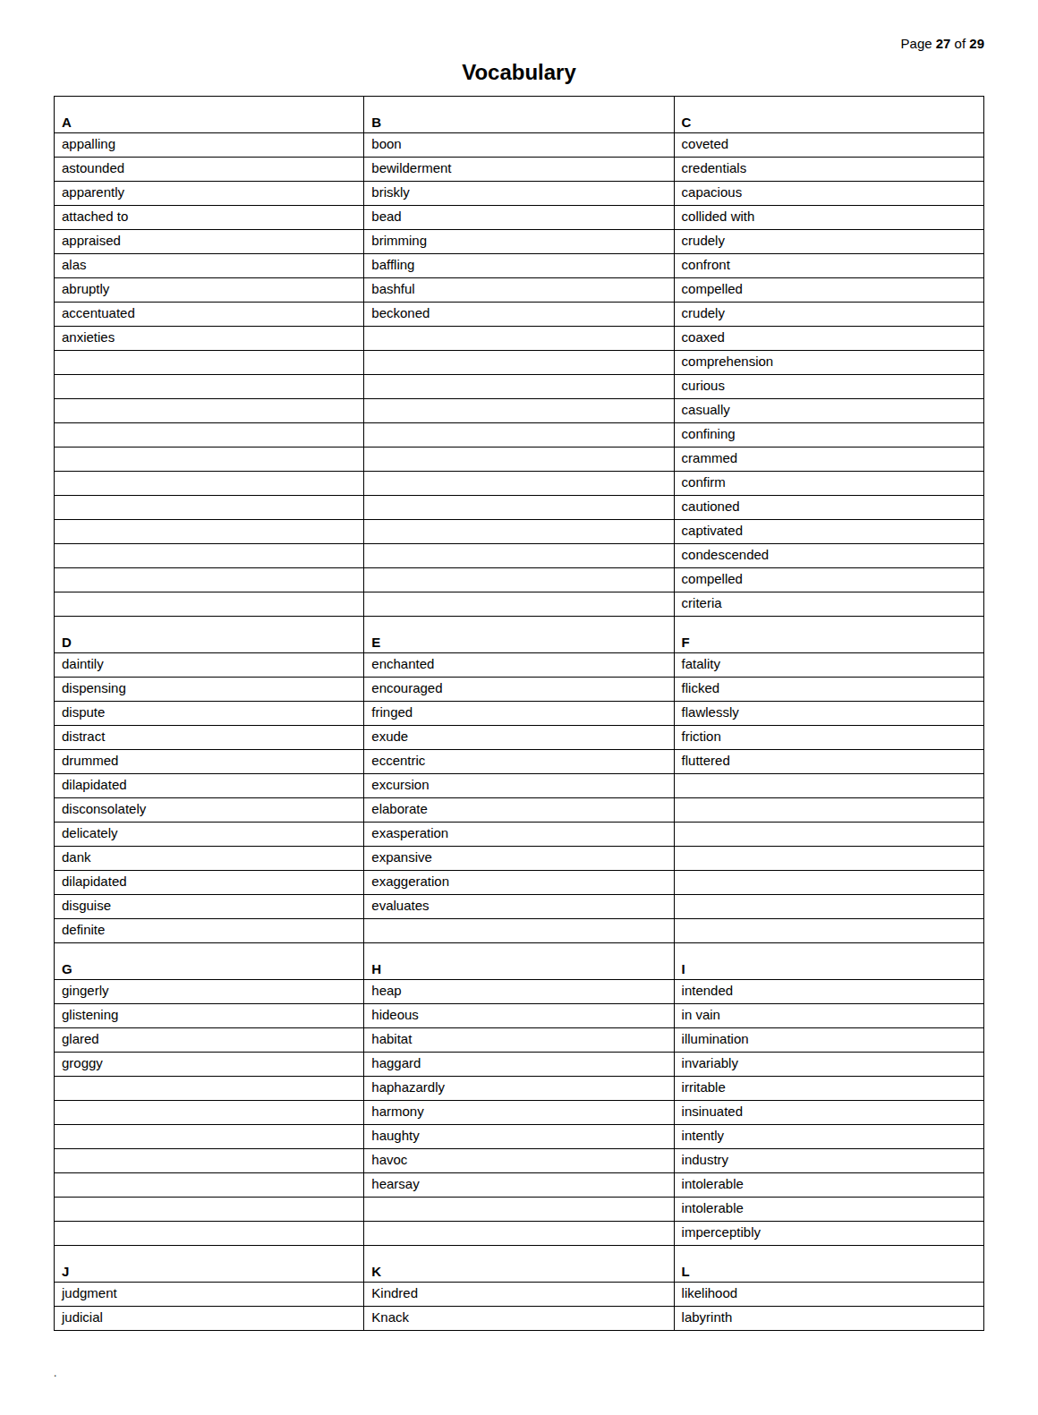Page 27 of 29
Vocabulary
| A | B | C |
| appalling | boon | coveted |
| astounded | bewilderment | credentials |
| apparently | briskly | capacious |
| attached to | bead | collided with |
| appraised | brimming | crudely |
| alas | baffling | confront |
| abruptly | bashful | compelled |
| accentuated | beckoned | crudely |
| anxieties | | coaxed |
| | | comprehension |
| | | curious |
| | | casually |
| | | confining |
| | | crammed |
| | | confirm |
| | | cautioned |
| | | captivated |
| | | condescended |
| | | compelled |
| | | criteria |
| D | E | F |
| daintily | enchanted | fatality |
| dispensing | encouraged | flicked |
| dispute | fringed | flawlessly |
| distract | exude | friction |
| drummed | eccentric | fluttered |
| dilapidated | excursion | |
| disconsolately | elaborate | |
| delicately | exasperation | |
| dank | expansive | |
| dilapidated | exaggeration | |
| disguise | evaluates | |
| definite | | |
| G | H | I |
| gingerly | heap | intended |
| glistening | hideous | in vain |
| glared | habitat | illumination |
| groggy | haggard | invariably |
| | haphazardly | irritable |
| | harmony | insinuated |
| | haughty | intently |
| | havoc | industry |
| | hearsay | intolerable |
| | | intolerable |
| | | imperceptibly |
| J | K | L |
| judgment | Kindred | likelihood |
| judicial | Knack | labyrinth |
.